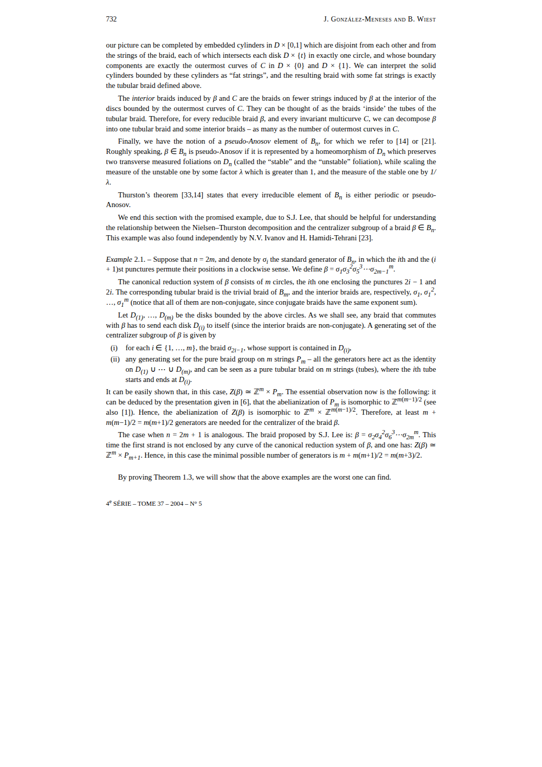732 J. González-Meneses and B. Wiest
our picture can be completed by embedded cylinders in D × [0,1] which are disjoint from each other and from the strings of the braid, each of which intersects each disk D × {t} in exactly one circle, and whose boundary components are exactly the outermost curves of C in D × {0} and D × {1}. We can interpret the solid cylinders bounded by these cylinders as “fat strings”, and the resulting braid with some fat strings is exactly the tubular braid defined above.
The interior braids induced by β and C are the braids on fewer strings induced by β at the interior of the discs bounded by the outermost curves of C. They can be thought of as the braids ‘inside’ the tubes of the tubular braid. Therefore, for every reducible braid β, and every invariant multicurve C, we can decompose β into one tubular braid and some interior braids – as many as the number of outermost curves in C.
Finally, we have the notion of a pseudo-Anosov element of Bn, for which we refer to [14] or [21]. Roughly speaking, β ∈ Bn is pseudo-Anosov if it is represented by a homeomorphism of Dn which preserves two transverse measured foliations on Dn (called the “stable” and the “unstable” foliation), while scaling the measure of the unstable one by some factor λ which is greater than 1, and the measure of the stable one by 1/λ.
Thurston’s theorem [33,14] states that every irreducible element of Bn is either periodic or pseudo-Anosov.
We end this section with the promised example, due to S.J. Lee, that should be helpful for understanding the relationship between the Nielsen–Thurston decomposition and the centralizer subgroup of a braid β ∈ Bn. This example was also found independently by N.V. Ivanov and H. Hamidi-Tehrani [23].
Example 2.1. – Suppose that n = 2m, and denote by σi the standard generator of Bn, in which the ith and the (i + 1)st punctures permute their positions in a clockwise sense. We define β = σ1σ32σ53⋯σ2m−1m.
The canonical reduction system of β consists of m circles, the ith one enclosing the punctures 2i − 1 and 2i. The corresponding tubular braid is the trivial braid of Bm, and the interior braids are, respectively, σ1, σ12, …, σ1m (notice that all of them are non-conjugate, since conjugate braids have the same exponent sum).
Let D(1), …, D(m) be the disks bounded by the above circles. As we shall see, any braid that commutes with β has to send each disk D(i) to itself (since the interior braids are non-conjugate). A generating set of the centralizer subgroup of β is given by
(i) for each i ∈ {1, …, m}, the braid σ2i−1, whose support is contained in D(i),
(ii) any generating set for the pure braid group on m strings Pm – all the generators here act as the identity on D(1) ∪ ⋯ ∪ D(m), and can be seen as a pure tubular braid on m strings (tubes), where the ith tube starts and ends at D(i).
It can be easily shown that, in this case, Z(β) ≃ ℤm × Pm. The essential observation now is the following: it can be deduced by the presentation given in [6], that the abelianization of Pm is isomorphic to ℤm(m−1)/2 (see also [1]). Hence, the abelianization of Z(β) is isomorphic to ℤm × ℤm(m−1)/2. Therefore, at least m + m(m−1)/2 = m(m+1)/2 generators are needed for the centralizer of the braid β.
The case when n = 2m + 1 is analogous. The braid proposed by S.J. Lee is: β = σ2σ42σ63⋯σ2mm. This time the first strand is not enclosed by any curve of the canonical reduction system of β, and one has: Z(β) ≃ ℤm × Pm+1. Hence, in this case the minimal possible number of generators is m + m(m+1)/2 = m(m+3)/2.
By proving Theorem 1.3, we will show that the above examples are the worst one can find.
4e SÉRIE – TOME 37 – 2004 – N° 5